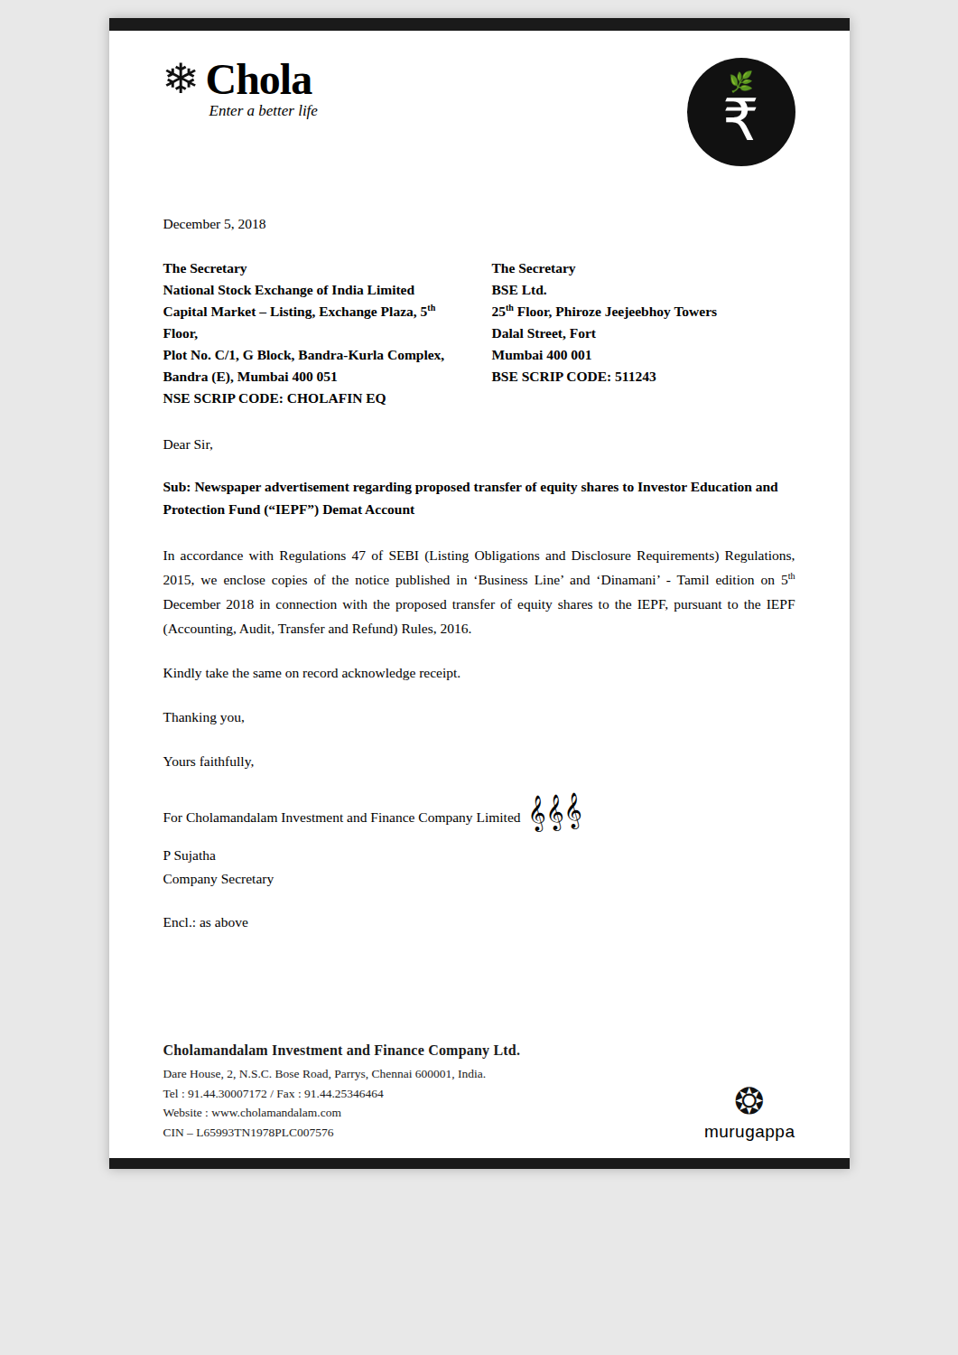❄
Chola
Enter a better life
🌿 ₹
December 5, 2018
The Secretary
National Stock Exchange of India Limited
Capital Market – Listing, Exchange Plaza, 5th Floor,
Plot No. C/1, G Block, Bandra-Kurla Complex,
Bandra (E), Mumbai 400 051
NSE SCRIP CODE: CHOLAFIN EQ
The Secretary
BSE Ltd.
25th Floor, Phiroze Jeejeebhoy Towers
Dalal Street, Fort
Mumbai 400 001
BSE SCRIP CODE: 511243
Dear Sir,
Sub: Newspaper advertisement regarding proposed transfer of equity shares to Investor Education and Protection Fund (“IEPF”) Demat Account
In accordance with Regulations 47 of SEBI (Listing Obligations and Disclosure Requirements) Regulations, 2015, we enclose copies of the notice published in ‘Business Line’ and ‘Dinamani’ - Tamil edition on 5th December 2018 in connection with the proposed transfer of equity shares to the IEPF, pursuant to the IEPF (Accounting, Audit, Transfer and Refund) Rules, 2016.
Kindly take the same on record acknowledge receipt.
Thanking you,
Yours faithfully,
For Cholamandalam Investment and Finance Company Limited
𝄞𝄞𝄞
P Sujatha
Company Secretary
Encl.: as above
Cholamandalam Investment and Finance Company Ltd.
Dare House, 2, N.S.C. Bose Road, Parrys, Chennai 600001, India.
Tel : 91.44.30007172 / Fax : 91.44.25346464
Website : www.cholamandalam.com
CIN – L65993TN1978PLC007576
❂
murugappa